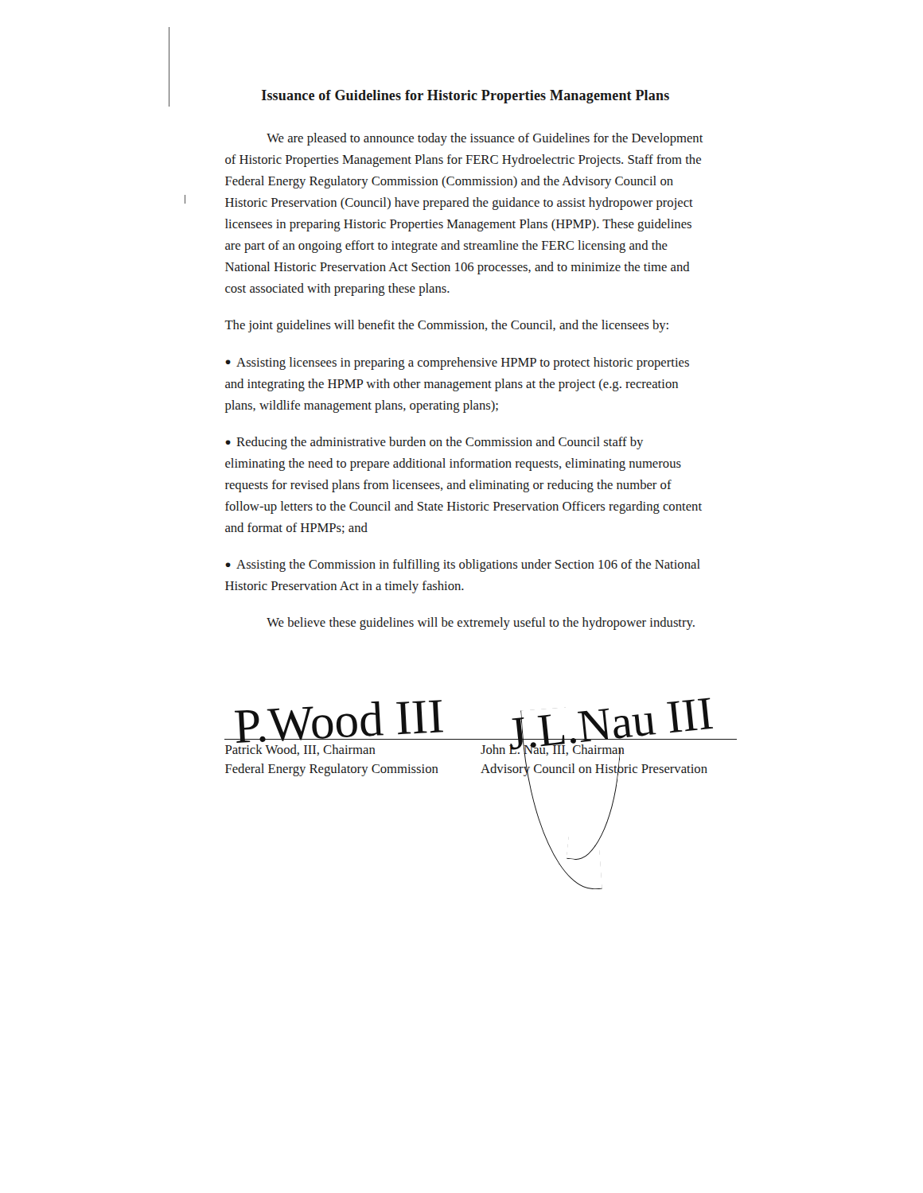Issuance of Guidelines for Historic Properties Management Plans
We are pleased to announce today the issuance of Guidelines for the Development of Historic Properties Management Plans for FERC Hydroelectric Projects. Staff from the Federal Energy Regulatory Commission (Commission) and the Advisory Council on Historic Preservation (Council) have prepared the guidance to assist hydropower project licensees in preparing Historic Properties Management Plans (HPMP). These guidelines are part of an ongoing effort to integrate and streamline the FERC licensing and the National Historic Preservation Act Section 106 processes, and to minimize the time and cost associated with preparing these plans.
The joint guidelines will benefit the Commission, the Council, and the licensees by:
Assisting licensees in preparing a comprehensive HPMP to protect historic properties and integrating the HPMP with other management plans at the project (e.g. recreation plans, wildlife management plans, operating plans);
Reducing the administrative burden on the Commission and Council staff by eliminating the need to prepare additional information requests, eliminating numerous requests for revised plans from licensees, and eliminating or reducing the number of follow-up letters to the Council and State Historic Preservation Officers regarding content and format of HPMPs; and
Assisting the Commission in fulfilling its obligations under Section 106 of the National Historic Preservation Act in a timely fashion.
We believe these guidelines will be extremely useful to the hydropower industry.
| P.Wood III Patrick Wood, III, Chairman Federal Energy Regulatory Commission | J.L.Nau III John L. Nau, III, Chairman Advisory Council on Historic Preservation |